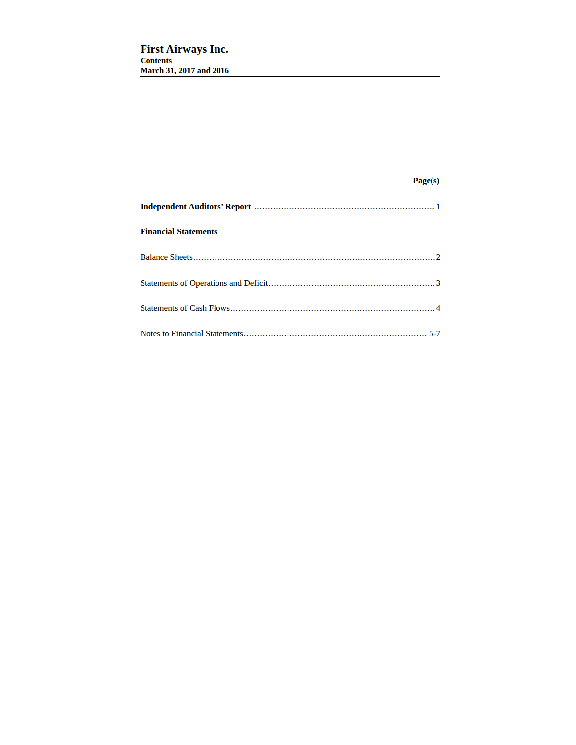First Airways Inc.
Contents
March 31, 2017 and 2016
Page(s)
Independent Auditors’ Report ......................................................................................................... 1
Financial Statements
Balance Sheets ............................................................................................................................... 2
Statements of Operations and Deficit ............................................................................................. 3
Statements of Cash Flows ............................................................................................................. 4
Notes to Financial Statements ................................................................................................... 5-7